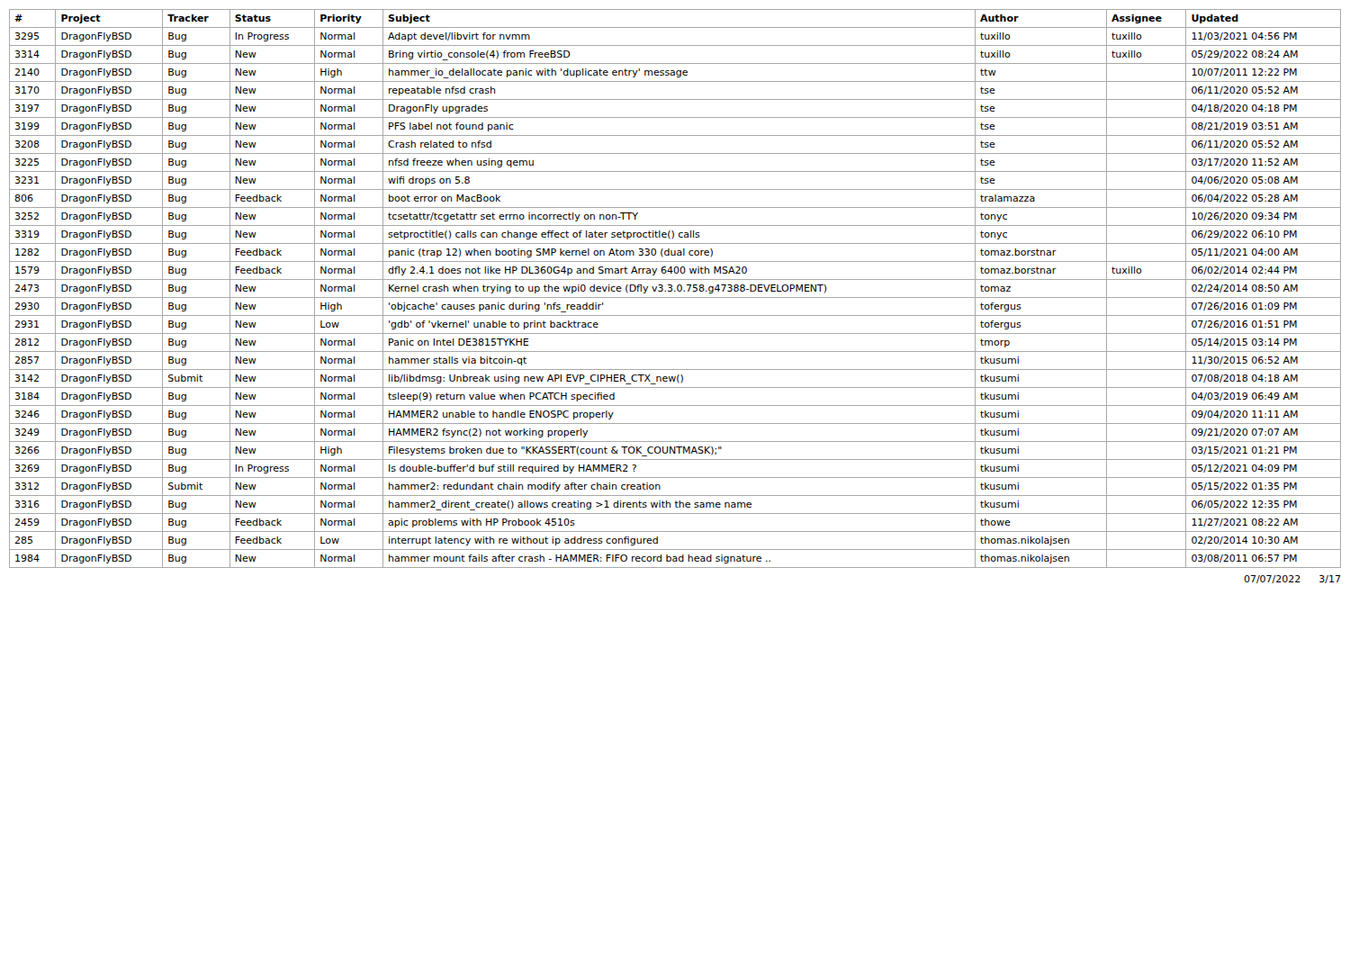| # | Project | Tracker | Status | Priority | Subject | Author | Assignee | Updated |
| --- | --- | --- | --- | --- | --- | --- | --- | --- |
| 3295 | DragonFlyBSD | Bug | In Progress | Normal | Adapt devel/libvirt for nvmm | tuxillo | tuxillo | 11/03/2021 04:56 PM |
| 3314 | DragonFlyBSD | Bug | New | Normal | Bring virtio_console(4) from FreeBSD | tuxillo | tuxillo | 05/29/2022 08:24 AM |
| 2140 | DragonFlyBSD | Bug | New | High | hammer_io_delallocate panic with 'duplicate entry' message | ttw | | 10/07/2011 12:22 PM |
| 3170 | DragonFlyBSD | Bug | New | Normal | repeatable nfsd crash | tse | | 06/11/2020 05:52 AM |
| 3197 | DragonFlyBSD | Bug | New | Normal | DragonFly upgrades | tse | | 04/18/2020 04:18 PM |
| 3199 | DragonFlyBSD | Bug | New | Normal | PFS label not found panic | tse | | 08/21/2019 03:51 AM |
| 3208 | DragonFlyBSD | Bug | New | Normal | Crash related to nfsd | tse | | 06/11/2020 05:52 AM |
| 3225 | DragonFlyBSD | Bug | New | Normal | nfsd freeze when using qemu | tse | | 03/17/2020 11:52 AM |
| 3231 | DragonFlyBSD | Bug | New | Normal | wifi drops on 5.8 | tse | | 04/06/2020 05:08 AM |
| 806 | DragonFlyBSD | Bug | Feedback | Normal | boot error on MacBook | tralamazza | | 06/04/2022 05:28 AM |
| 3252 | DragonFlyBSD | Bug | New | Normal | tcsetattr/tcgetattr set errno incorrectly on non-TTY | tonyc | | 10/26/2020 09:34 PM |
| 3319 | DragonFlyBSD | Bug | New | Normal | setproctitle() calls can change effect of later setproctitle() calls | tonyc | | 06/29/2022 06:10 PM |
| 1282 | DragonFlyBSD | Bug | Feedback | Normal | panic (trap 12) when booting SMP kernel on Atom 330 (dual core) | tomaz.borstnar | | 05/11/2021 04:00 AM |
| 1579 | DragonFlyBSD | Bug | Feedback | Normal | dfly 2.4.1 does not like HP DL360G4p and Smart Array 6400 with MSA20 | tomaz.borstnar | tuxillo | 06/02/2014 02:44 PM |
| 2473 | DragonFlyBSD | Bug | New | Normal | Kernel crash when trying to up the wpi0 device (Dfly v3.3.0.758.g47388-DEVELOPMENT) | tomaz | | 02/24/2014 08:50 AM |
| 2930 | DragonFlyBSD | Bug | New | High | 'objcache' causes panic during 'nfs_readdir' | tofergus | | 07/26/2016 01:09 PM |
| 2931 | DragonFlyBSD | Bug | New | Low | 'gdb' of 'vkernel' unable to print backtrace | tofergus | | 07/26/2016 01:51 PM |
| 2812 | DragonFlyBSD | Bug | New | Normal | Panic on Intel DE3815TYKHE | tmorp | | 05/14/2015 03:14 PM |
| 2857 | DragonFlyBSD | Bug | New | Normal | hammer stalls via bitcoin-qt | tkusumi | | 11/30/2015 06:52 AM |
| 3142 | DragonFlyBSD | Submit | New | Normal | lib/libdmsg: Unbreak using new API EVP_CIPHER_CTX_new() | tkusumi | | 07/08/2018 04:18 AM |
| 3184 | DragonFlyBSD | Bug | New | Normal | tsleep(9) return value when PCATCH specified | tkusumi | | 04/03/2019 06:49 AM |
| 3246 | DragonFlyBSD | Bug | New | Normal | HAMMER2 unable to handle ENOSPC properly | tkusumi | | 09/04/2020 11:11 AM |
| 3249 | DragonFlyBSD | Bug | New | Normal | HAMMER2 fsync(2) not working properly | tkusumi | | 09/21/2020 07:07 AM |
| 3266 | DragonFlyBSD | Bug | New | High | Filesystems broken due to "KKASSERT(count & TOK_COUNTMASK);" | tkusumi | | 03/15/2021 01:21 PM |
| 3269 | DragonFlyBSD | Bug | In Progress | Normal | Is double-buffer'd buf still required by HAMMER2 ? | tkusumi | | 05/12/2021 04:09 PM |
| 3312 | DragonFlyBSD | Submit | New | Normal | hammer2: redundant chain modify after chain creation | tkusumi | | 05/15/2022 01:35 PM |
| 3316 | DragonFlyBSD | Bug | New | Normal | hammer2_dirent_create() allows creating >1 dirents with the same name | tkusumi | | 06/05/2022 12:35 PM |
| 2459 | DragonFlyBSD | Bug | Feedback | Normal | apic problems with HP Probook 4510s | thowe | | 11/27/2021 08:22 AM |
| 285 | DragonFlyBSD | Bug | Feedback | Low | interrupt latency with re without ip address configured | thomas.nikolajsen | | 02/20/2014 10:30 AM |
| 1984 | DragonFlyBSD | Bug | New | Normal | hammer mount fails after crash - HAMMER: FIFO record bad head signature .. | thomas.nikolajsen | | 03/08/2011 06:57 PM |
07/07/20223/17